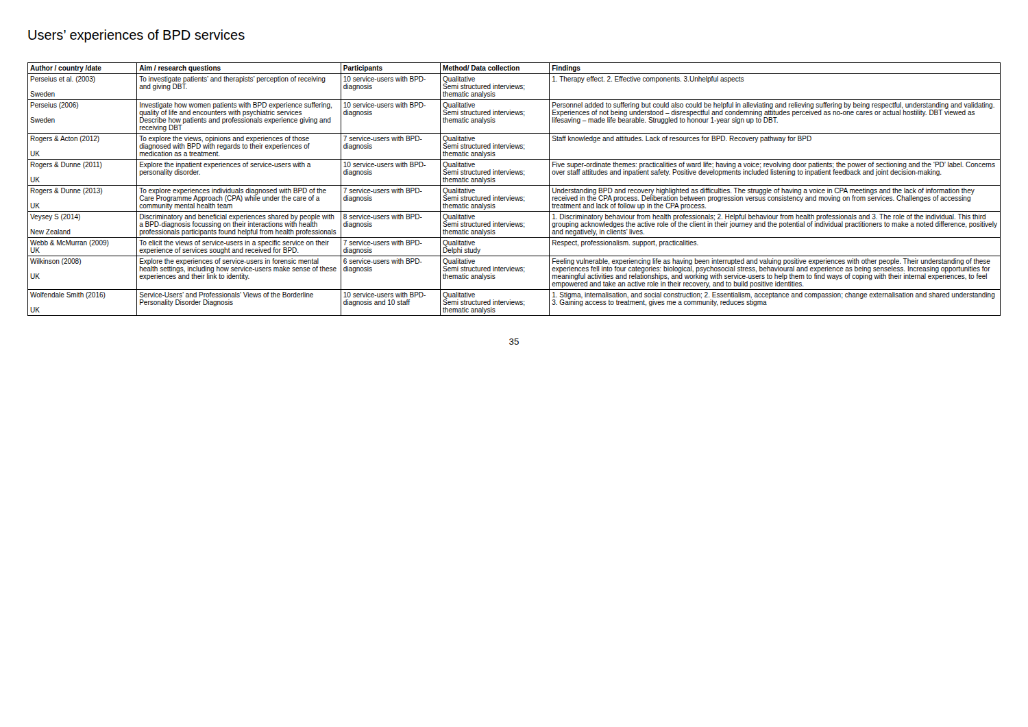Users’ experiences of BPD services
| Author / country /date | Aim / research questions | Participants | Method/ Data collection | Findings |
| --- | --- | --- | --- | --- |
| Perseius et al. (2003) Sweden | To investigate patients’ and therapists’ perception of receiving and giving DBT. | 10 service-users with BPD-diagnosis | Qualitative Semi structured interviews; thematic analysis | 1. Therapy effect. 2. Effective components. 3.Unhelpful aspects |
| Perseius (2006) Sweden | Investigate how women patients with BPD experience suffering, quality of life and encounters with psychiatric services Describe how patients and professionals experience giving and receiving DBT | 10 service-users with BPD-diagnosis | Qualitative Semi structured interviews; thematic analysis | Personnel added to suffering but could also could be helpful in alleviating and relieving suffering by being respectful, understanding and validating. Experiences of not being understood – disrespectful and condemning attitudes perceived as no-one cares or actual hostility. DBT viewed as lifesaving – made life bearable. Struggled to honour 1-year sign up to DBT. |
| Rogers & Acton (2012) UK | To explore the views, opinions and experiences of those diagnosed with BPD with regards to their experiences of medication as a treatment. | 7 service-users with BPD-diagnosis | Qualitative Semi structured interviews; thematic analysis | Staff knowledge and attitudes. Lack of resources for BPD. Recovery pathway for BPD |
| Rogers & Dunne (2011) UK | Explore the inpatient experiences of service-users with a personality disorder. | 10 service-users with BPD-diagnosis | Qualitative Semi structured interviews; thematic analysis | Five super-ordinate themes: practicalities of ward life; having a voice; revolving door patients; the power of sectioning and the ‘PD’ label. Concerns over staff attitudes and inpatient safety. Positive developments included listening to inpatient feedback and joint decision-making. |
| Rogers & Dunne (2013) UK | To explore experiences individuals diagnosed with BPD of the Care Programme Approach (CPA) while under the care of a community mental health team | 7 service-users with BPD-diagnosis | Qualitative Semi structured interviews; thematic analysis | Understanding BPD and recovery highlighted as difficulties. The struggle of having a voice in CPA meetings and the lack of information they received in the CPA process. Deliberation between progression versus consistency and moving on from services. Challenges of accessing treatment and lack of follow up in the CPA process. |
| Veysey S (2014) New Zealand | Discriminatory and beneficial experiences shared by people with a BPD-diagnosis focussing on their interactions with health professionals participants found helpful from health professionals | 8 service-users with BPD-diagnosis | Qualitative Semi structured interviews; thematic analysis | 1. Discriminatory behaviour from health professionals; 2. Helpful behaviour from health professionals and 3. The role of the individual. This third grouping acknowledges the active role of the client in their journey and the potential of individual practitioners to make a noted difference, positively and negatively, in clients’ lives. |
| Webb & McMurran (2009) UK | To elicit the views of service-users in a specific service on their experience of services sought and received for BPD. | 7 service-users with BPD-diagnosis | Qualitative Delphi study | Respect, professionalism. support, practicalities. |
| Wilkinson (2008) UK | Explore the experiences of service-users in forensic mental health settings, including how service-users make sense of these experiences and their link to identity. | 6 service-users with BPD-diagnosis | Qualitative Semi structured interviews; thematic analysis | Feeling vulnerable, experiencing life as having been interrupted and valuing positive experiences with other people. Their understanding of these experiences fell into four categories: biological, psychosocial stress, behavioural and experience as being senseless. Increasing opportunities for meaningful activities and relationships, and working with service-users to help them to find ways of coping with their internal experiences, to feel empowered and take an active role in their recovery, and to build positive identities. |
| Wolfendale Smith (2016) UK | Service-Users’ and Professionals’ Views of the Borderline Personality Disorder Diagnosis | 10 service-users with BPD-diagnosis and 10 staff | Qualitative Semi structured interviews; thematic analysis | 1. Stigma, internalisation, and social construction; 2. Essentialism, acceptance and compassion; change externalisation and shared understanding 3. Gaining access to treatment, gives me a community, reduces stigma |
35